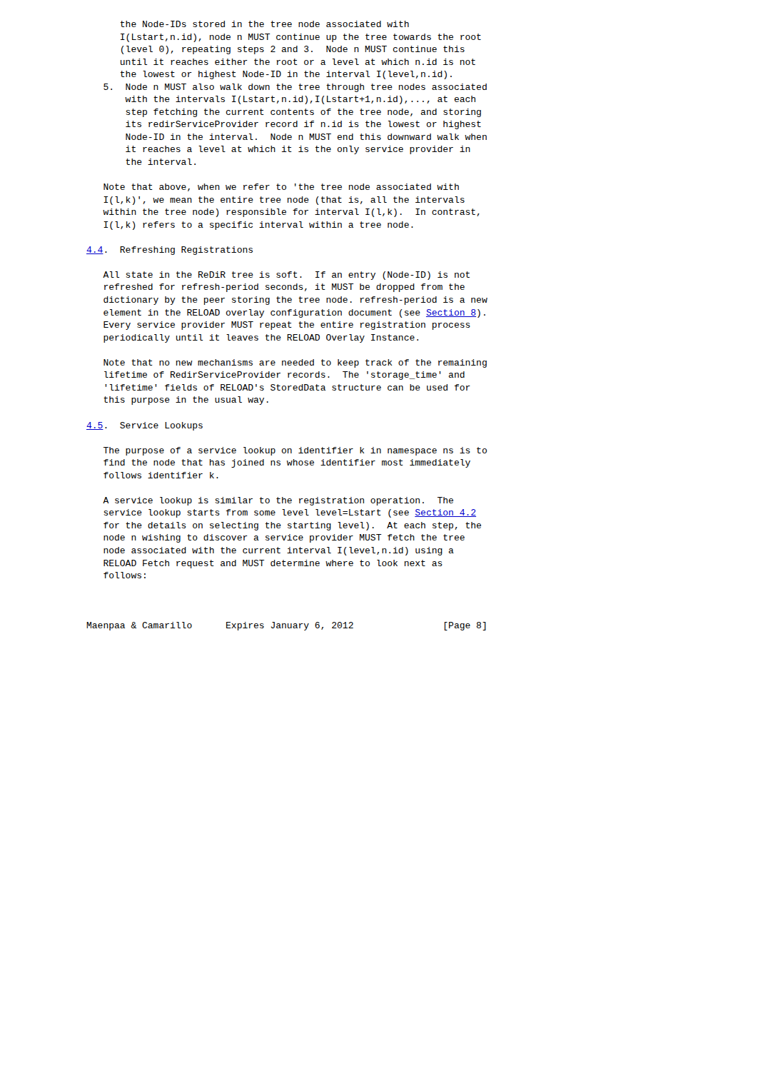the Node-IDs stored in the tree node associated with
      I(Lstart,n.id), node n MUST continue up the tree towards the root
      (level 0), repeating steps 2 and 3.  Node n MUST continue this
      until it reaches either the root or a level at which n.id is not
      the lowest or highest Node-ID in the interval I(level,n.id).
   5.  Node n MUST also walk down the tree through tree nodes associated
       with the intervals I(Lstart,n.id),I(Lstart+1,n.id),..., at each
       step fetching the current contents of the tree node, and storing
       its redirServiceProvider record if n.id is the lowest or highest
       Node-ID in the interval.  Node n MUST end this downward walk when
       it reaches a level at which it is the only service provider in
       the interval.

   Note that above, when we refer to 'the tree node associated with
   I(l,k)', we mean the entire tree node (that is, all the intervals
   within the tree node) responsible for interval I(l,k).  In contrast,
   I(l,k) refers to a specific interval within a tree node.

4.4.  Refreshing Registrations

   All state in the ReDiR tree is soft.  If an entry (Node-ID) is not
   refreshed for refresh-period seconds, it MUST be dropped from the
   dictionary by the peer storing the tree node. refresh-period is a new
   element in the RELOAD overlay configuration document (see Section 8).
   Every service provider MUST repeat the entire registration process
   periodically until it leaves the RELOAD Overlay Instance.

   Note that no new mechanisms are needed to keep track of the remaining
   lifetime of RedirServiceProvider records.  The 'storage_time' and
   'lifetime' fields of RELOAD's StoredData structure can be used for
   this purpose in the usual way.

4.5.  Service Lookups

   The purpose of a service lookup on identifier k in namespace ns is to
   find the node that has joined ns whose identifier most immediately
   follows identifier k.

   A service lookup is similar to the registration operation.  The
   service lookup starts from some level level=Lstart (see Section 4.2
   for the details on selecting the starting level).  At each step, the
   node n wishing to discover a service provider MUST fetch the tree
   node associated with the current interval I(level,n.id) using a
   RELOAD Fetch request and MUST determine where to look next as
   follows:



Maenpaa & Camarillo      Expires January 6, 2012                [Page 8]